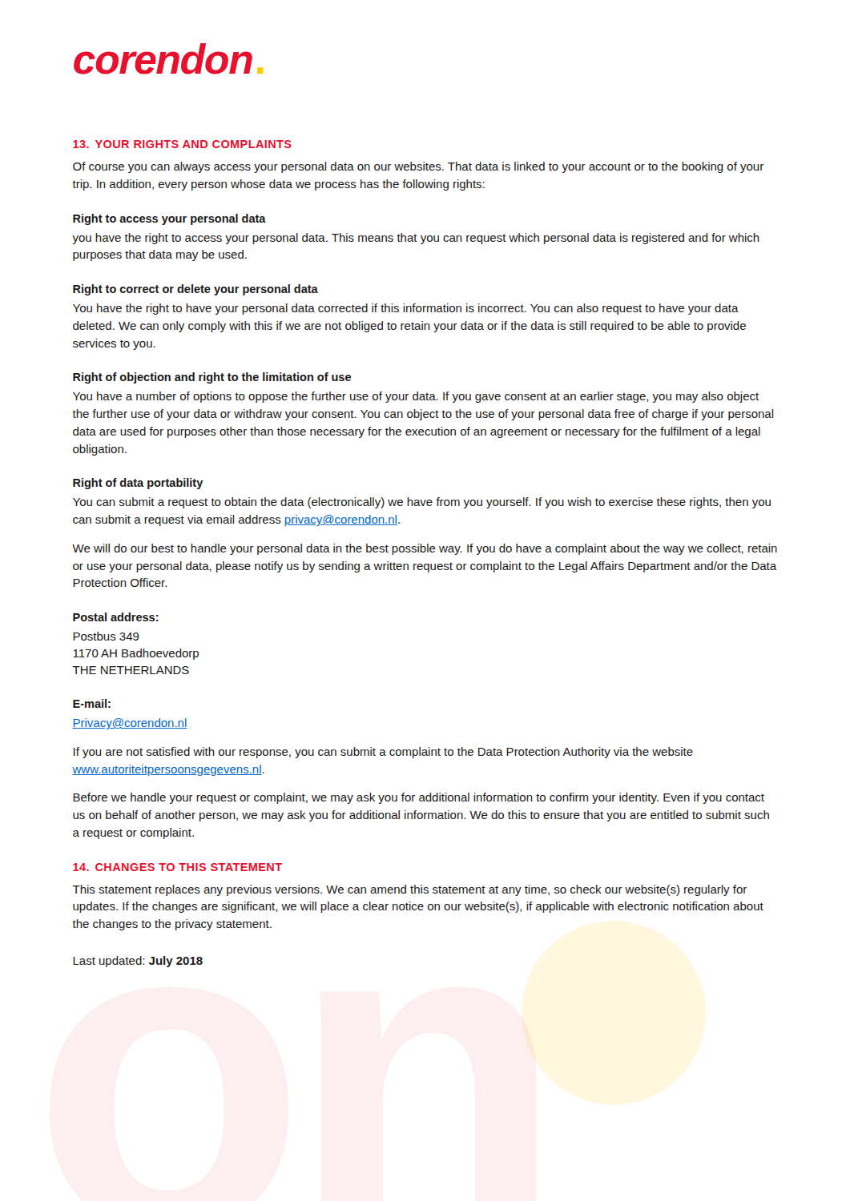on
corendon.
13. YOUR RIGHTS AND COMPLAINTS
Of course you can always access your personal data on our websites. That data is linked to your account or to the booking of your trip. In addition, every person whose data we process has the following rights:
Right to access your personal data
you have the right to access your personal data. This means that you can request which personal data is registered and for which purposes that data may be used.
Right to correct or delete your personal data
You have the right to have your personal data corrected if this information is incorrect. You can also request to have your data deleted. We can only comply with this if we are not obliged to retain your data or if the data is still required to be able to provide services to you.
Right of objection and right to the limitation of use
You have a number of options to oppose the further use of your data. If you gave consent at an earlier stage, you may also object the further use of your data or withdraw your consent. You can object to the use of your personal data free of charge if your personal data are used for purposes other than those necessary for the execution of an agreement or necessary for the fulfilment of a legal obligation.
Right of data portability
You can submit a request to obtain the data (electronically) we have from you yourself. If you wish to exercise these rights, then you can submit a request via email address privacy@corendon.nl.
We will do our best to handle your personal data in the best possible way. If you do have a complaint about the way we collect, retain or use your personal data, please notify us by sending a written request or complaint to the Legal Affairs Department and/or the Data Protection Officer.
Postal address:
Postbus 349 1170 AH Badhoevedorp THE NETHERLANDS
E-mail:
Privacy@corendon.nl
If you are not satisfied with our response, you can submit a complaint to the Data Protection Authority via the website www.autoriteitpersoonsgegevens.nl.
Before we handle your request or complaint, we may ask you for additional information to confirm your identity. Even if you contact us on behalf of another person, we may ask you for additional information. We do this to ensure that you are entitled to submit such a request or complaint.
14. CHANGES TO THIS STATEMENT
This statement replaces any previous versions. We can amend this statement at any time, so check our website(s) regularly for updates. If the changes are significant, we will place a clear notice on our website(s), if applicable with electronic notification about the changes to the privacy statement.
Last updated: July 2018